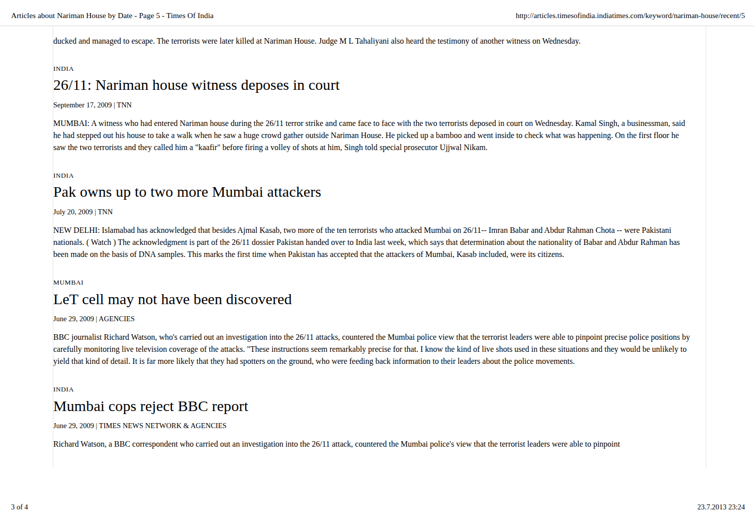Articles about Nariman House by Date - Page 5 - Times Of India
http://articles.timesofindia.indiatimes.com/keyword/nariman-house/recent/5
ducked and managed to escape. The terrorists were later killed at Nariman House. Judge M L Tahaliyani also heard the testimony of another witness on Wednesday.
India
26/11: Nariman house witness deposes in court
September 17, 2009 | TNN
MUMBAI: A witness who had entered Nariman house during the 26/11 terror strike and came face to face with the two terrorists deposed in court on Wednesday. Kamal Singh, a businessman, said he had stepped out his house to take a walk when he saw a huge crowd gather outside Nariman House. He picked up a bamboo and went inside to check what was happening. On the first floor he saw the two terrorists and they called him a "kaafir" before firing a volley of shots at him, Singh told special prosecutor Ujjwal Nikam.
India
Pak owns up to two more Mumbai attackers
July 20, 2009 | TNN
NEW DELHI: Islamabad has acknowledged that besides Ajmal Kasab, two more of the ten terrorists who attacked Mumbai on 26/11-- Imran Babar and Abdur Rahman Chota -- were Pakistani nationals. ( Watch ) The acknowledgment is part of the 26/11 dossier Pakistan handed over to India last week, which says that determination about the nationality of Babar and Abdur Rahman has been made on the basis of DNA samples. This marks the first time when Pakistan has accepted that the attackers of Mumbai, Kasab included, were its citizens.
Mumbai
LeT cell may not have been discovered
June 29, 2009 | AGENCIES
BBC journalist Richard Watson, who's carried out an investigation into the 26/11 attacks, countered the Mumbai police view that the terrorist leaders were able to pinpoint precise police positions by carefully monitoring live television coverage of the attacks. "These instructions seem remarkably precise for that. I know the kind of live shots used in these situations and they would be unlikely to yield that kind of detail. It is far more likely that they had spotters on the ground, who were feeding back information to their leaders about the police movements.
India
Mumbai cops reject BBC report
June 29, 2009 | TIMES NEWS NETWORK & AGENCIES
Richard Watson, a BBC correspondent who carried out an investigation into the 26/11 attack, countered the Mumbai police's view that the terrorist leaders were able to pinpoint
3 of 4
23.7.2013 23:24